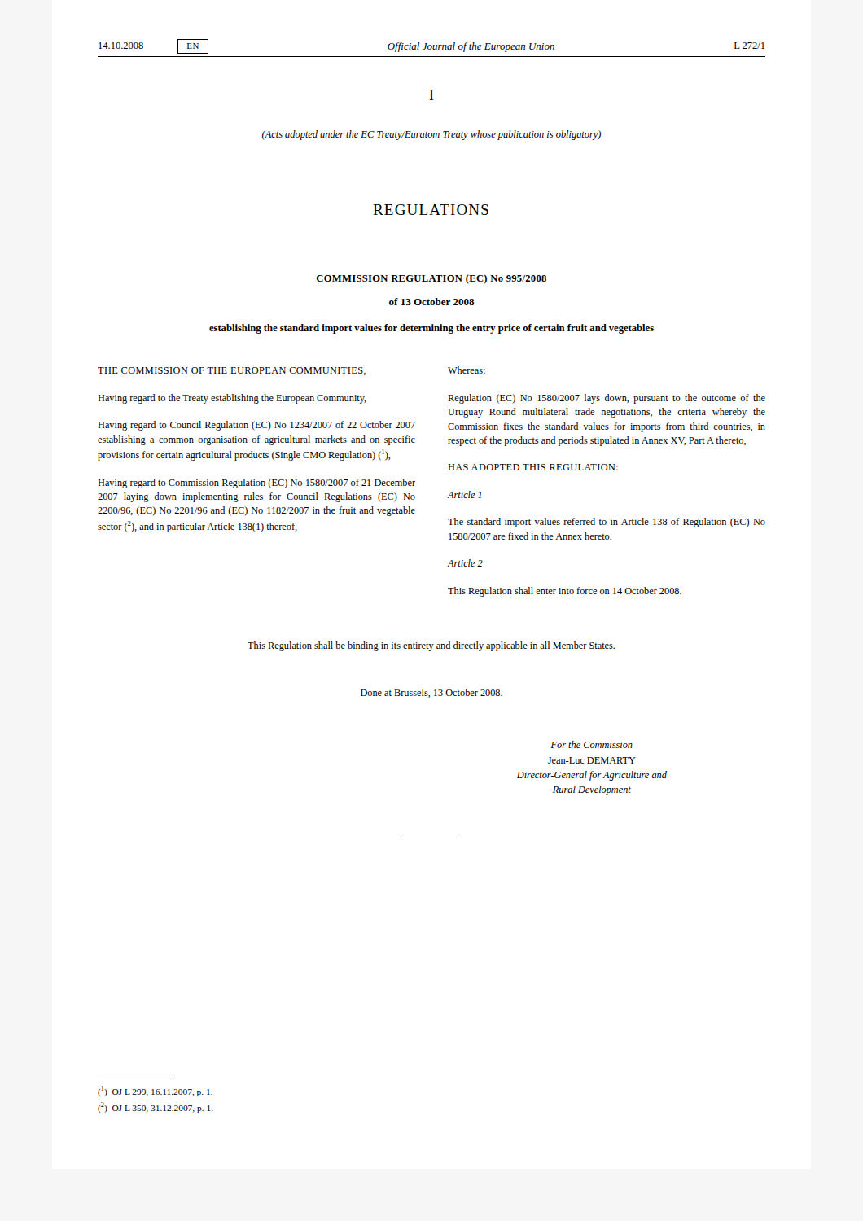14.10.2008 EN Official Journal of the European Union L 272/1
I
(Acts adopted under the EC Treaty/Euratom Treaty whose publication is obligatory)
REGULATIONS
COMMISSION REGULATION (EC) No 995/2008
of 13 October 2008
establishing the standard import values for determining the entry price of certain fruit and vegetables
THE COMMISSION OF THE EUROPEAN COMMUNITIES,
Having regard to the Treaty establishing the European Community,
Having regard to Council Regulation (EC) No 1234/2007 of 22 October 2007 establishing a common organisation of agricultural markets and on specific provisions for certain agricultural products (Single CMO Regulation) (1),
Having regard to Commission Regulation (EC) No 1580/2007 of 21 December 2007 laying down implementing rules for Council Regulations (EC) No 2200/96, (EC) No 2201/96 and (EC) No 1182/2007 in the fruit and vegetable sector (2), and in particular Article 138(1) thereof,
Whereas:
Regulation (EC) No 1580/2007 lays down, pursuant to the outcome of the Uruguay Round multilateral trade negotiations, the criteria whereby the Commission fixes the standard values for imports from third countries, in respect of the products and periods stipulated in Annex XV, Part A thereto,
HAS ADOPTED THIS REGULATION:
Article 1
The standard import values referred to in Article 138 of Regulation (EC) No 1580/2007 are fixed in the Annex hereto.
Article 2
This Regulation shall enter into force on 14 October 2008.
This Regulation shall be binding in its entirety and directly applicable in all Member States.
Done at Brussels, 13 October 2008.
For the Commission
Jean-Luc DEMARTY
Director-General for Agriculture and
Rural Development
(1) OJ L 299, 16.11.2007, p. 1.
(2) OJ L 350, 31.12.2007, p. 1.